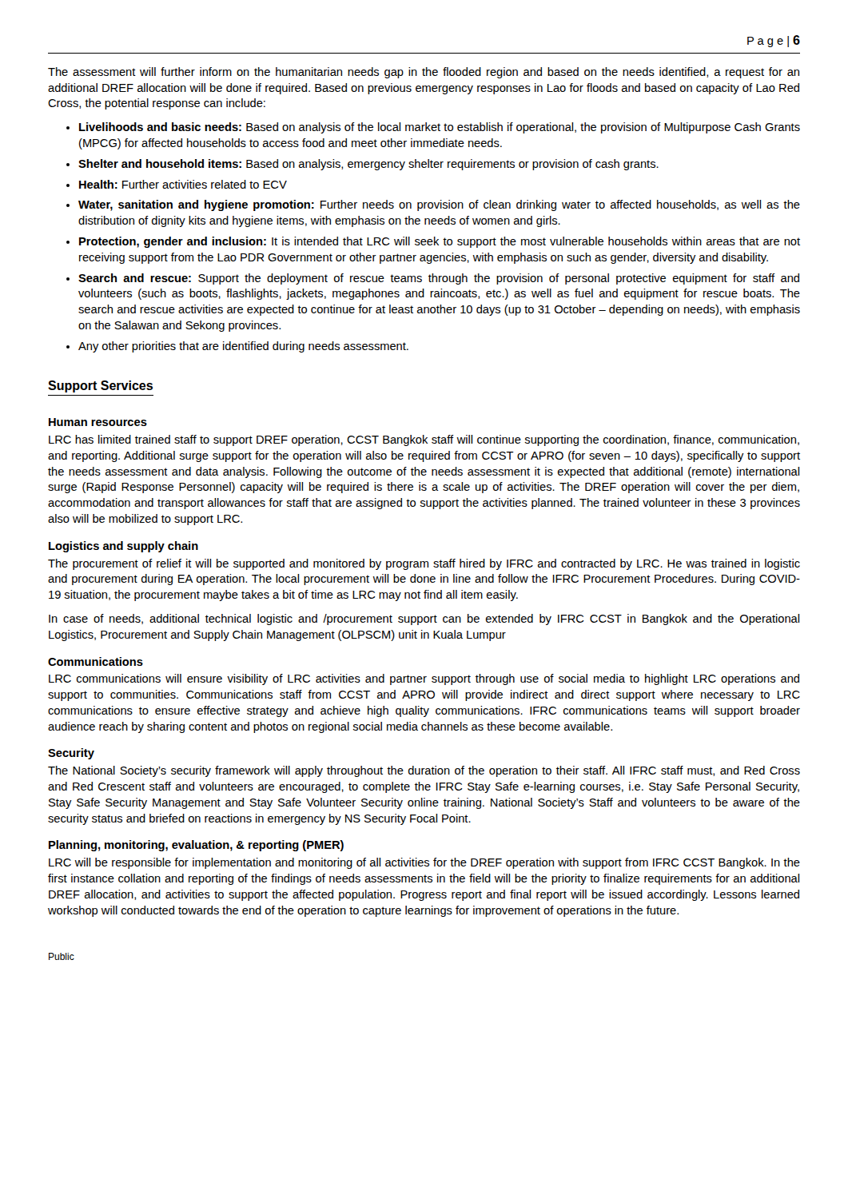P a g e | 6
The assessment will further inform on the humanitarian needs gap in the flooded region and based on the needs identified, a request for an additional DREF allocation will be done if required. Based on previous emergency responses in Lao for floods and based on capacity of Lao Red Cross, the potential response can include:
Livelihoods and basic needs: Based on analysis of the local market to establish if operational, the provision of Multipurpose Cash Grants (MPCG) for affected households to access food and meet other immediate needs.
Shelter and household items: Based on analysis, emergency shelter requirements or provision of cash grants.
Health: Further activities related to ECV
Water, sanitation and hygiene promotion: Further needs on provision of clean drinking water to affected households, as well as the distribution of dignity kits and hygiene items, with emphasis on the needs of women and girls.
Protection, gender and inclusion: It is intended that LRC will seek to support the most vulnerable households within areas that are not receiving support from the Lao PDR Government or other partner agencies, with emphasis on such as gender, diversity and disability.
Search and rescue: Support the deployment of rescue teams through the provision of personal protective equipment for staff and volunteers (such as boots, flashlights, jackets, megaphones and raincoats, etc.) as well as fuel and equipment for rescue boats. The search and rescue activities are expected to continue for at least another 10 days (up to 31 October – depending on needs), with emphasis on the Salawan and Sekong provinces.
Any other priorities that are identified during needs assessment.
Support Services
Human resources
LRC has limited trained staff to support DREF operation, CCST Bangkok staff will continue supporting the coordination, finance, communication, and reporting. Additional surge support for the operation will also be required from CCST or APRO (for seven – 10 days), specifically to support the needs assessment and data analysis. Following the outcome of the needs assessment it is expected that additional (remote) international surge (Rapid Response Personnel) capacity will be required is there is a scale up of activities. The DREF operation will cover the per diem, accommodation and transport allowances for staff that are assigned to support the activities planned. The trained volunteer in these 3 provinces also will be mobilized to support LRC.
Logistics and supply chain
The procurement of relief it will be supported and monitored by program staff hired by IFRC and contracted by LRC. He was trained in logistic and procurement during EA operation. The local procurement will be done in line and follow the IFRC Procurement Procedures. During COVID-19 situation, the procurement maybe takes a bit of time as LRC may not find all item easily.
In case of needs, additional technical logistic and /procurement support can be extended by IFRC CCST in Bangkok and the Operational Logistics, Procurement and Supply Chain Management (OLPSCM) unit in Kuala Lumpur
Communications
LRC communications will ensure visibility of LRC activities and partner support through use of social media to highlight LRC operations and support to communities. Communications staff from CCST and APRO will provide indirect and direct support where necessary to LRC communications to ensure effective strategy and achieve high quality communications. IFRC communications teams will support broader audience reach by sharing content and photos on regional social media channels as these become available.
Security
The National Society’s security framework will apply throughout the duration of the operation to their staff. All IFRC staff must, and Red Cross and Red Crescent staff and volunteers are encouraged, to complete the IFRC Stay Safe e-learning courses, i.e. Stay Safe Personal Security, Stay Safe Security Management and Stay Safe Volunteer Security online training. National Society’s Staff and volunteers to be aware of the security status and briefed on reactions in emergency by NS Security Focal Point.
Planning, monitoring, evaluation, & reporting (PMER)
LRC will be responsible for implementation and monitoring of all activities for the DREF operation with support from IFRC CCST Bangkok. In the first instance collation and reporting of the findings of needs assessments in the field will be the priority to finalize requirements for an additional DREF allocation, and activities to support the affected population. Progress report and final report will be issued accordingly. Lessons learned workshop will conducted towards the end of the operation to capture learnings for improvement of operations in the future.
Public